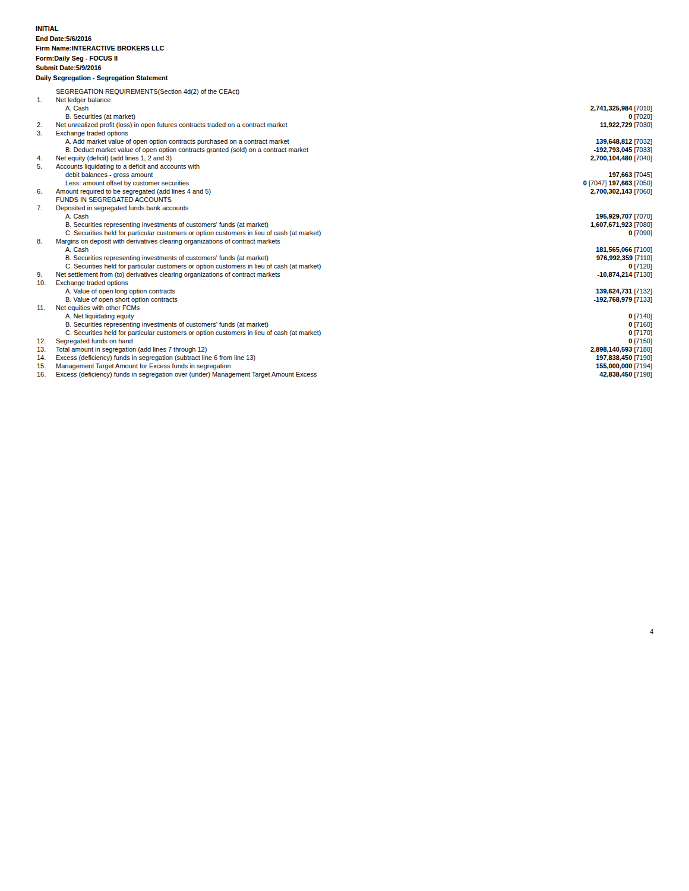INITIAL
End Date:5/6/2016
Firm Name:INTERACTIVE BROKERS LLC
Form:Daily Seg - FOCUS II
Submit Date:5/9/2016
Daily Segregation - Segregation Statement
| | SEGREGATION REQUIREMENTS(Section 4d(2) of the CEAct) | |
| 1. | Net ledger balance | |
| | A. Cash | 2,741,325,984 [7010] |
| | B. Securities (at market) | 0 [7020] |
| 2. | Net unrealized profit (loss) in open futures contracts traded on a contract market | 11,922,729 [7030] |
| 3. | Exchange traded options | |
| | A. Add market value of open option contracts purchased on a contract market | 139,648,812 [7032] |
| | B. Deduct market value of open option contracts granted (sold) on a contract market | -192,793,045 [7033] |
| 4. | Net equity (deficit) (add lines 1, 2 and 3) | 2,700,104,480 [7040] |
| 5. | Accounts liquidating to a deficit and accounts with | |
| | debit balances - gross amount | 197,663 [7045] |
| | Less: amount offset by customer securities | 0 [7047] 197,663 [7050] |
| 6. | Amount required to be segregated (add lines 4 and 5) | 2,700,302,143 [7060] |
| | FUNDS IN SEGREGATED ACCOUNTS | |
| 7. | Deposited in segregated funds bank accounts | |
| | A. Cash | 195,929,707 [7070] |
| | B. Securities representing investments of customers' funds (at market) | 1,607,671,923 [7080] |
| | C. Securities held for particular customers or option customers in lieu of cash (at market) | 0 [7090] |
| 8. | Margins on deposit with derivatives clearing organizations of contract markets | |
| | A. Cash | 181,565,066 [7100] |
| | B. Securities representing investments of customers' funds (at market) | 976,992,359 [7110] |
| | C. Securities held for particular customers or option customers in lieu of cash (at market) | 0 [7120] |
| 9. | Net settlement from (to) derivatives clearing organizations of contract markets | -10,874,214 [7130] |
| 10. | Exchange traded options | |
| | A. Value of open long option contracts | 139,624,731 [7132] |
| | B. Value of open short option contracts | -192,768,979 [7133] |
| 11. | Net equities with other FCMs | |
| | A. Net liquidating equity | 0 [7140] |
| | B. Securities representing investments of customers' funds (at market) | 0 [7160] |
| | C. Securities held for particular customers or option customers in lieu of cash (at market) | 0 [7170] |
| 12. | Segregated funds on hand | 0 [7150] |
| 13. | Total amount in segregation (add lines 7 through 12) | 2,898,140,593 [7180] |
| 14. | Excess (deficiency) funds in segregation (subtract line 6 from line 13) | 197,838,450 [7190] |
| 15. | Management Target Amount for Excess funds in segregation | 155,000,000 [7194] |
| 16. | Excess (deficiency) funds in segregation over (under) Management Target Amount Excess | 42,838,450 [7198] |
4